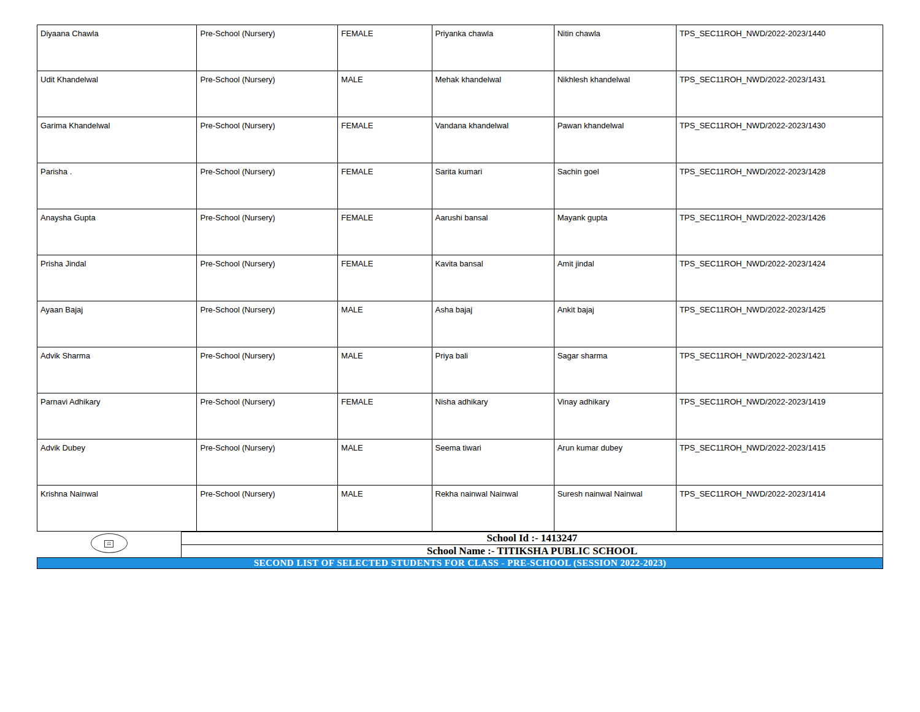| Diyaana Chawla | Pre-School (Nursery) | FEMALE | Priyanka chawla | Nitin chawla | TPS_SEC11ROH_NWD/2022-2023/1440 |
| Udit Khandelwal | Pre-School (Nursery) | MALE | Mehak khandelwal | Nikhlesh khandelwal | TPS_SEC11ROH_NWD/2022-2023/1431 |
| Garima Khandelwal | Pre-School (Nursery) | FEMALE | Vandana khandelwal | Pawan khandelwal | TPS_SEC11ROH_NWD/2022-2023/1430 |
| Parisha . | Pre-School (Nursery) | FEMALE | Sarita kumari | Sachin goel | TPS_SEC11ROH_NWD/2022-2023/1428 |
| Anaysha Gupta | Pre-School (Nursery) | FEMALE | Aarushi bansal | Mayank gupta | TPS_SEC11ROH_NWD/2022-2023/1426 |
| Prisha Jindal | Pre-School (Nursery) | FEMALE | Kavita bansal | Amit jindal | TPS_SEC11ROH_NWD/2022-2023/1424 |
| Ayaan Bajaj | Pre-School (Nursery) | MALE | Asha bajaj | Ankit bajaj | TPS_SEC11ROH_NWD/2022-2023/1425 |
| Advik Sharma | Pre-School (Nursery) | MALE | Priya bali | Sagar sharma | TPS_SEC11ROH_NWD/2022-2023/1421 |
| Parnavi Adhikary | Pre-School (Nursery) | FEMALE | Nisha adhikary | Vinay adhikary | TPS_SEC11ROH_NWD/2022-2023/1419 |
| Advik Dubey | Pre-School (Nursery) | MALE | Seema tiwari | Arun kumar dubey | TPS_SEC11ROH_NWD/2022-2023/1415 |
| Krishna Nainwal | Pre-School (Nursery) | MALE | Rekha nainwal Nainwal | Suresh nainwal Nainwal | TPS_SEC11ROH_NWD/2022-2023/1414 |
| ⚖ | School Id :- 1413247 |
| School Name :- TITIKSHA PUBLIC SCHOOL |
| SECOND LIST OF SELECTED STUDENTS FOR CLASS - PRE-SCHOOL (SESSION 2022-2023) |